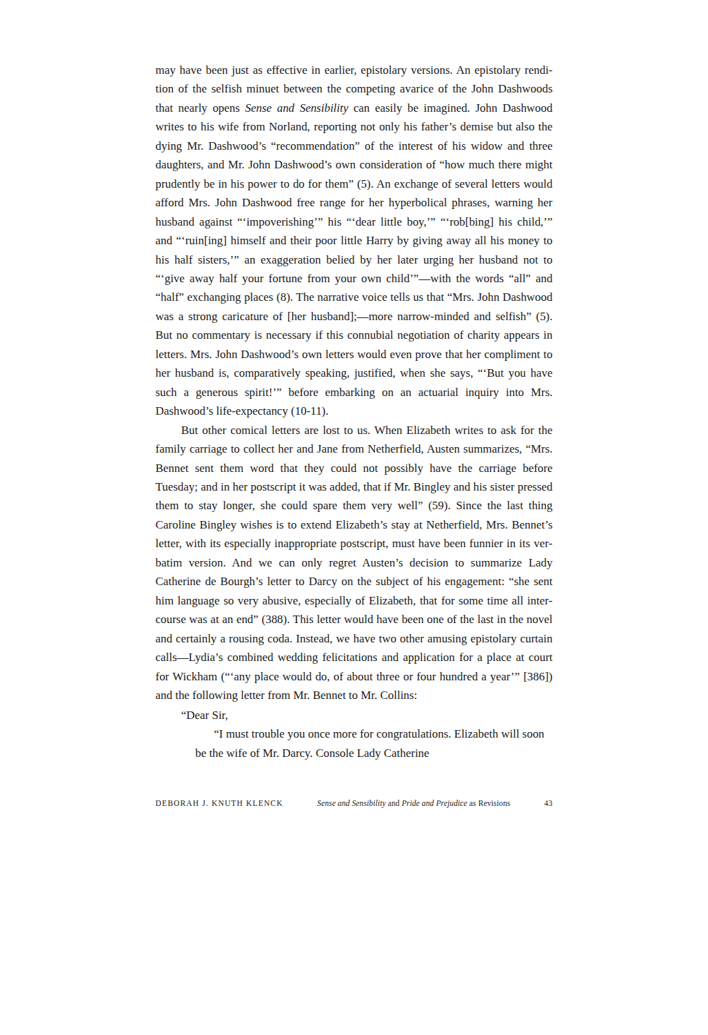may have been just as effective in earlier, epistolary versions. An epistolary rendition of the selfish minuet between the competing avarice of the John Dashwoods that nearly opens Sense and Sensibility can easily be imagined. John Dashwood writes to his wife from Norland, reporting not only his father’s demise but also the dying Mr. Dashwood’s “recommendation” of the interest of his widow and three daughters, and Mr. John Dashwood’s own consideration of “how much there might prudently be in his power to do for them” (5). An exchange of several letters would afford Mrs. John Dashwood free range for her hyperbolical phrases, warning her husband against “‘impoverishing’” his “‘dear little boy,’” “‘rob[bing] his child,’” and “‘ruin[ing] himself and their poor little Harry by giving away all his money to his half sisters,’” an exaggeration belied by her later urging her husband not to “‘give away half your fortune from your own child’”—with the words “all” and “half” exchanging places (8). The narrative voice tells us that “Mrs. John Dashwood was a strong caricature of [her husband];—more narrow-minded and selfish” (5). But no commentary is necessary if this connubial negotiation of charity appears in letters. Mrs. John Dashwood’s own letters would even prove that her compliment to her husband is, comparatively speaking, justified, when she says, “‘But you have such a generous spirit!’” before embarking on an actuarial inquiry into Mrs. Dashwood’s life-expectancy (10-11).
But other comical letters are lost to us. When Elizabeth writes to ask for the family carriage to collect her and Jane from Netherfield, Austen summarizes, “Mrs. Bennet sent them word that they could not possibly have the carriage before Tuesday; and in her postscript it was added, that if Mr. Bingley and his sister pressed them to stay longer, she could spare them very well” (59). Since the last thing Caroline Bingley wishes is to extend Elizabeth’s stay at Netherfield, Mrs. Bennet’s letter, with its especially inappropriate postscript, must have been funnier in its verbatim version. And we can only regret Austen’s decision to summarize Lady Catherine de Bourgh’s letter to Darcy on the subject of his engagement: “she sent him language so very abusive, especially of Elizabeth, that for some time all intercourse was at an end” (388). This letter would have been one of the last in the novel and certainly a rousing coda. Instead, we have two other amusing epistolary curtain calls—Lydia’s combined wedding felicitations and application for a place at court for Wickham (“‘any place would do, of about three or four hundred a year’” [386]) and the following letter from Mr. Bennet to Mr. Collins:
“Dear Sir,
“I must trouble you once more for congratulations. Elizabeth will soon be the wife of Mr. Darcy. Console Lady Catherine
Deborah J. Knuth Klenck Sense and Sensibility and Pride and Prejudice as Revisions 43